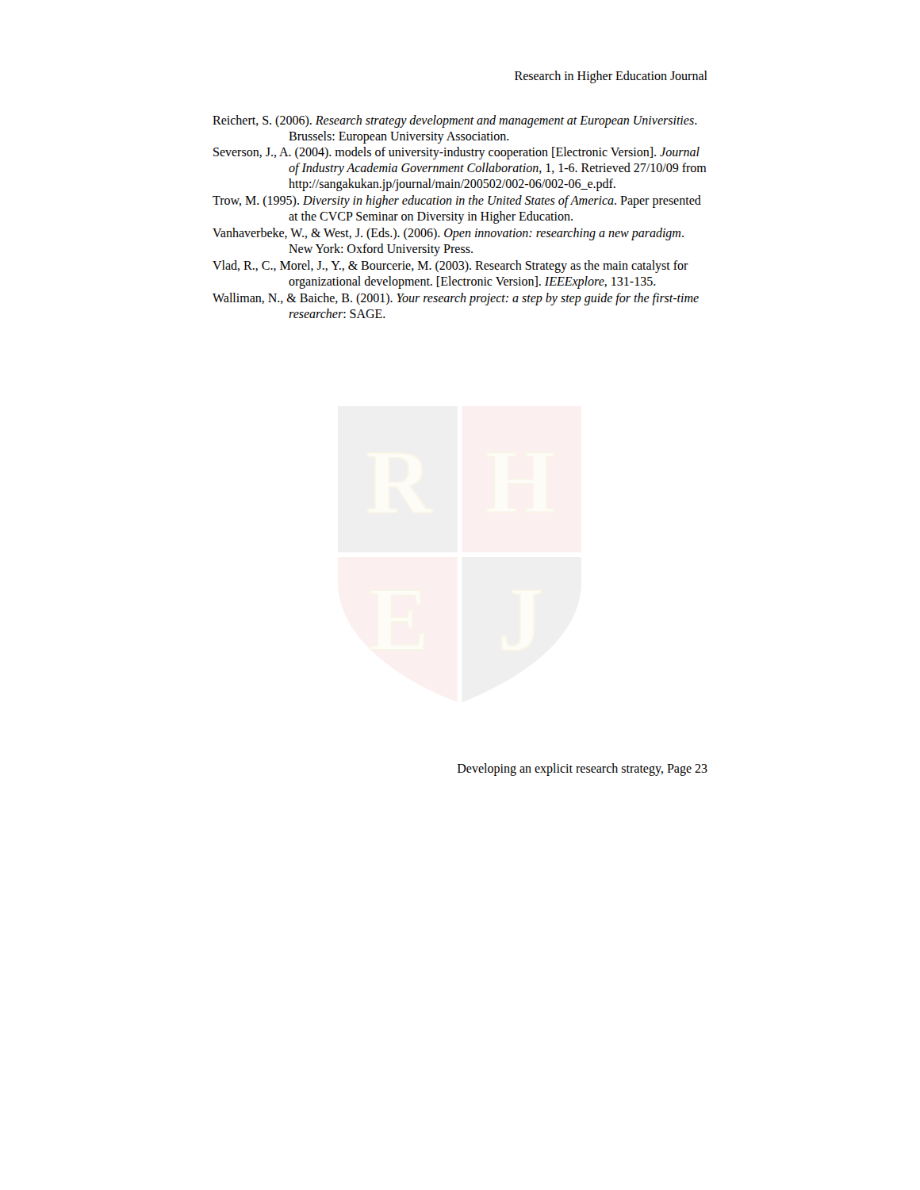Research in Higher Education Journal
Reichert, S. (2006). Research strategy development and management at European Universities.Brussels: European University Association.
Severson, J., A. (2004). models of university-industry cooperation [Electronic Version]. Journal of Industry Academia Government Collaboration, 1, 1-6. Retrieved 27/10/09 from http://sangakukan.jp/journal/main/200502/002-06/002-06_e.pdf.
Trow, M. (1995). Diversity in higher education in the United States of America. Paper presentedat the CVCP Seminar on Diversity in Higher Education.
Vanhaverbeke, W., & West, J. (Eds.). (2006). Open innovation: researching a new paradigm.New York: Oxford University Press.
Vlad, R., C., Morel, J., Y., & Bourcerie, M. (2003). Research Strategy as the main catalyst fororganizational development. [Electronic Version]. IEEExplore, 131-135.
Walliman, N., & Baiche, B. (2001). Your research project: a step by step guide for the first-time researcher: SAGE.
R H E J
Developing an explicit research strategy, Page 23